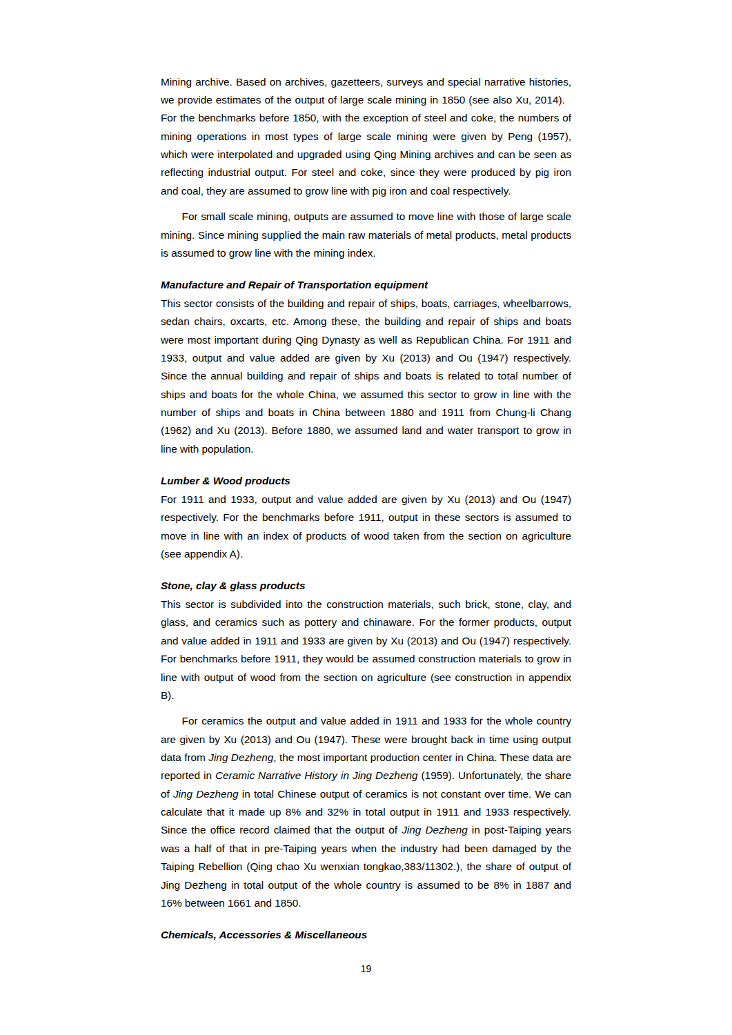Mining archive. Based on archives, gazetteers, surveys and special narrative histories, we provide estimates of the output of large scale mining in 1850 (see also Xu, 2014). For the benchmarks before 1850, with the exception of steel and coke, the numbers of mining operations in most types of large scale mining were given by Peng (1957), which were interpolated and upgraded using Qing Mining archives and can be seen as reflecting industrial output. For steel and coke, since they were produced by pig iron and coal, they are assumed to grow line with pig iron and coal respectively.
For small scale mining, outputs are assumed to move line with those of large scale mining. Since mining supplied the main raw materials of metal products, metal products is assumed to grow line with the mining index.
Manufacture and Repair of Transportation equipment
This sector consists of the building and repair of ships, boats, carriages, wheelbarrows, sedan chairs, oxcarts, etc. Among these, the building and repair of ships and boats were most important during Qing Dynasty as well as Republican China. For 1911 and 1933, output and value added are given by Xu (2013) and Ou (1947) respectively. Since the annual building and repair of ships and boats is related to total number of ships and boats for the whole China, we assumed this sector to grow in line with the number of ships and boats in China between 1880 and 1911 from Chung-li Chang (1962) and Xu (2013). Before 1880, we assumed land and water transport to grow in line with population.
Lumber & Wood products
For 1911 and 1933, output and value added are given by Xu (2013) and Ou (1947) respectively. For the benchmarks before 1911, output in these sectors is assumed to move in line with an index of products of wood taken from the section on agriculture (see appendix A).
Stone, clay & glass products
This sector is subdivided into the construction materials, such brick, stone, clay, and glass, and ceramics such as pottery and chinaware. For the former products, output and value added in 1911 and 1933 are given by Xu (2013) and Ou (1947) respectively. For benchmarks before 1911, they would be assumed construction materials to grow in line with output of wood from the section on agriculture (see construction in appendix B).
For ceramics the output and value added in 1911 and 1933 for the whole country are given by Xu (2013) and Ou (1947). These were brought back in time using output data from Jing Dezheng, the most important production center in China. These data are reported in Ceramic Narrative History in Jing Dezheng (1959). Unfortunately, the share of Jing Dezheng in total Chinese output of ceramics is not constant over time. We can calculate that it made up 8% and 32% in total output in 1911 and 1933 respectively. Since the office record claimed that the output of Jing Dezheng in post-Taiping years was a half of that in pre-Taiping years when the industry had been damaged by the Taiping Rebellion (Qing chao Xu wenxian tongkao,383/11302.), the share of output of Jing Dezheng in total output of the whole country is assumed to be 8% in 1887 and 16% between 1661 and 1850.
Chemicals, Accessories & Miscellaneous
19